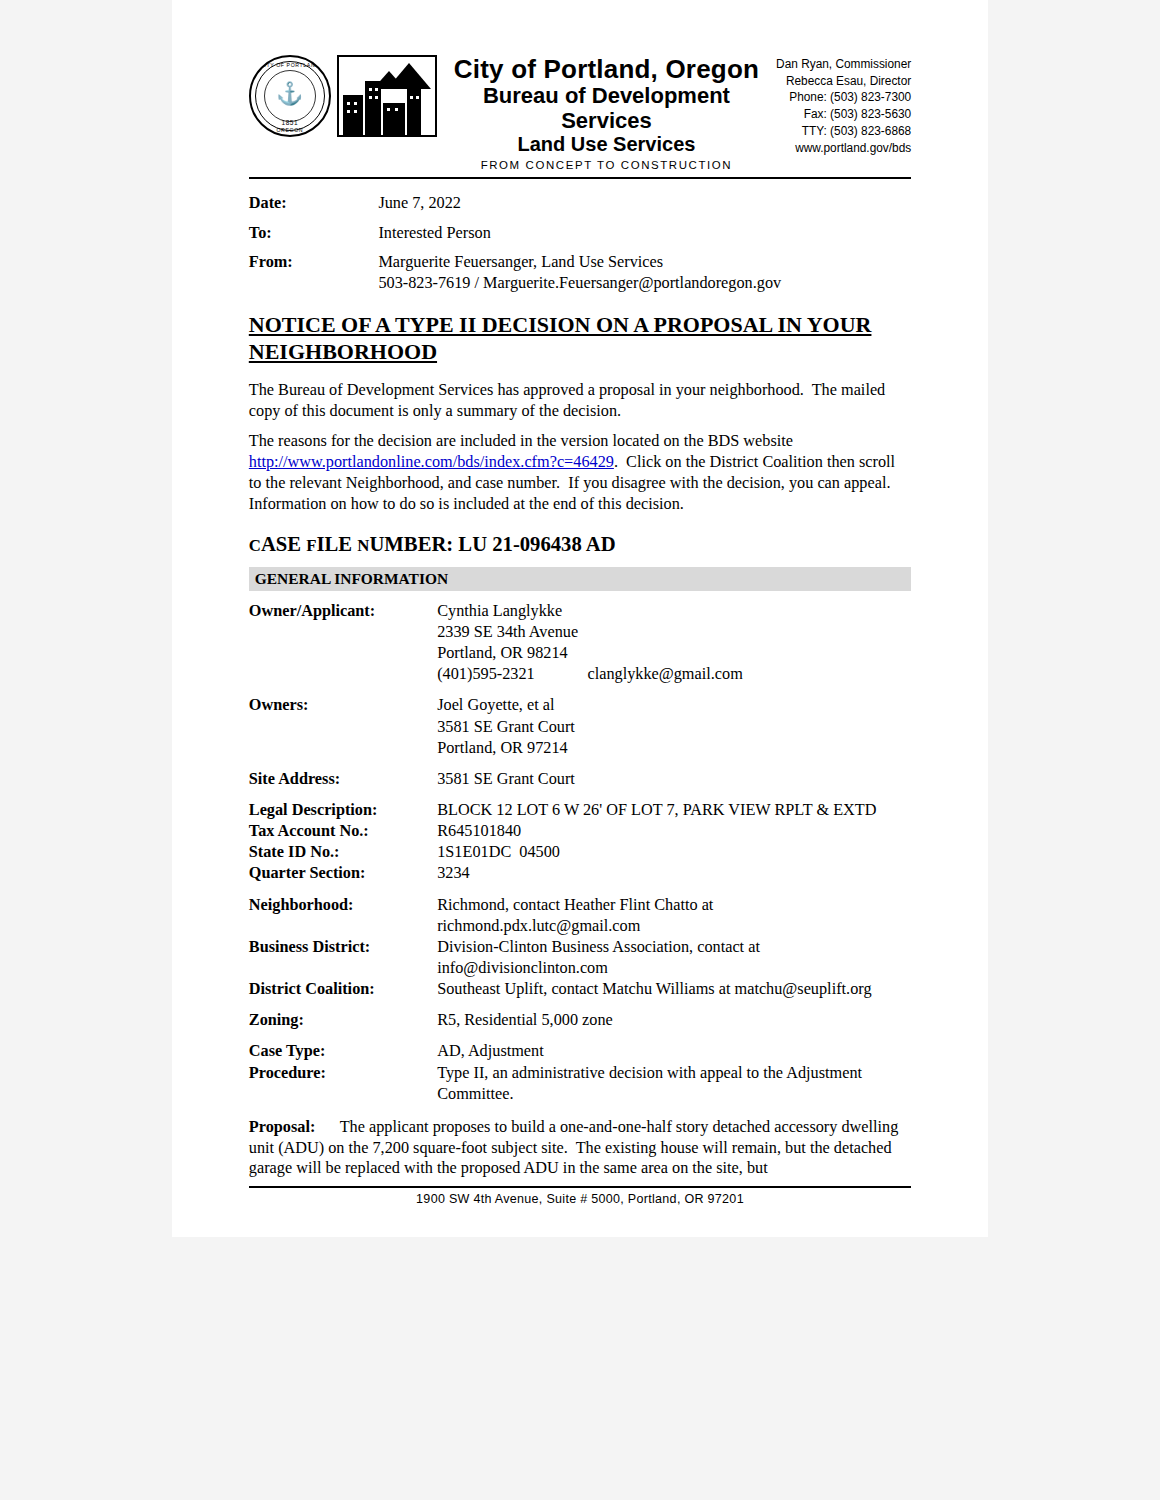City of Portland
⚓
1851
Oregon
City of Portland, Oregon
Bureau of Development Services
Land Use Services
FROM CONCEPT TO CONSTRUCTION
Dan Ryan, Commissioner
Rebecca Esau, Director
Phone: (503) 823-7300
Fax: (503) 823-5630
TTY: (503) 823-6868
www.portland.gov/bds
Date:
June 7, 2022
To:
Interested Person
From:
Marguerite Feuersanger, Land Use Services
503-823-7619 / Marguerite.Feuersanger@portlandoregon.gov
Notice of a Type II Decision on a Proposal in Your Neighborhood
The Bureau of Development Services has approved a proposal in your neighborhood. The mailed copy of this document is only a summary of the decision.
The reasons for the decision are included in the version located on the BDS website http://www.portlandonline.com/bds/index.cfm?c=46429. Click on the District Coalition then scroll to the relevant Neighborhood, and case number. If you disagree with the decision, you can appeal. Information on how to do so is included at the end of this decision.
CASE FILE NUMBER: LU 21-096438 AD
GENERAL INFORMATION
| Owner/Applicant: | Cynthia Langlykke 2339 SE 34th Avenue Portland, OR 98214 (401)595-2321 clanglykke@gmail.com |
| Owners: | Joel Goyette, et al 3581 SE Grant Court Portland, OR 97214 |
| Site Address: | 3581 SE Grant Court |
| Legal Description: | BLOCK 12 LOT 6 W 26' OF LOT 7, PARK VIEW RPLT & EXTD |
| Tax Account No.: | R645101840 |
| State ID No.: | 1S1E01DC 04500 |
| Quarter Section: | 3234 |
| Neighborhood: | Richmond, contact Heather Flint Chatto at richmond.pdx.lutc@gmail.com |
| Business District: | Division-Clinton Business Association, contact at info@divisionclinton.com |
| District Coalition: | Southeast Uplift, contact Matchu Williams at matchu@seuplift.org |
| Zoning: | R5, Residential 5,000 zone |
| Case Type: | AD, Adjustment |
| Procedure: | Type II, an administrative decision with appeal to the Adjustment Committee. |
Proposal: The applicant proposes to build a one-and-one-half story detached accessory dwelling unit (ADU) on the 7,200 square-foot subject site. The existing house will remain, but the detached garage will be replaced with the proposed ADU in the same area on the site, but
1900 SW 4th Avenue, Suite # 5000, Portland, OR 97201